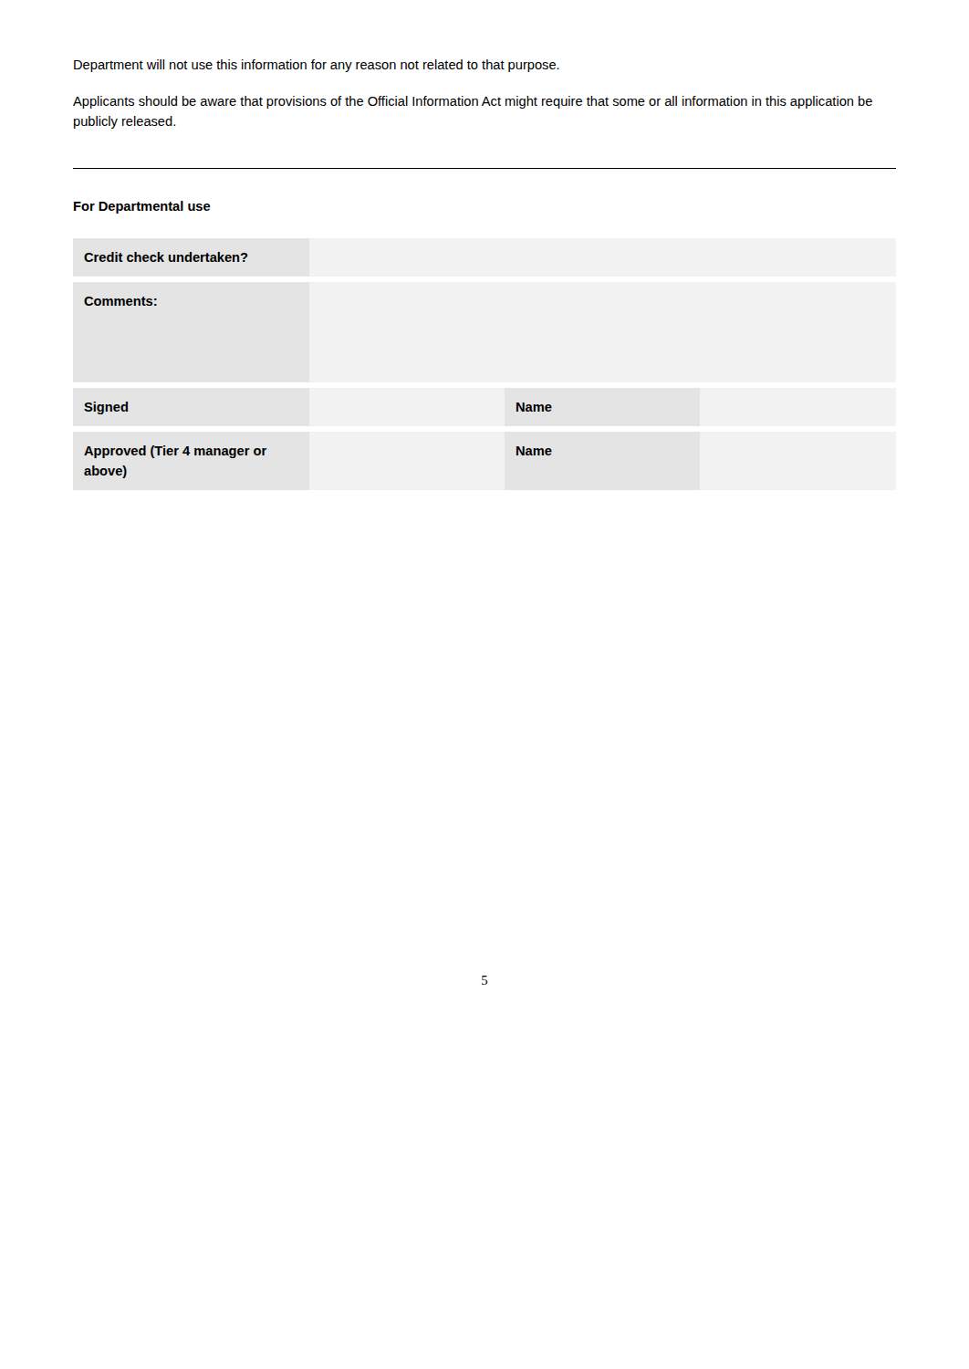Department will not use this information for any reason not related to that purpose.
Applicants should be aware that provisions of the Official Information Act might require that some or all information in this application be publicly released.
For Departmental use
| Credit check undertaken? | |
| Comments: | |
| Signed | | Name | |
| Approved (Tier 4 manager or above) | | Name | |
5